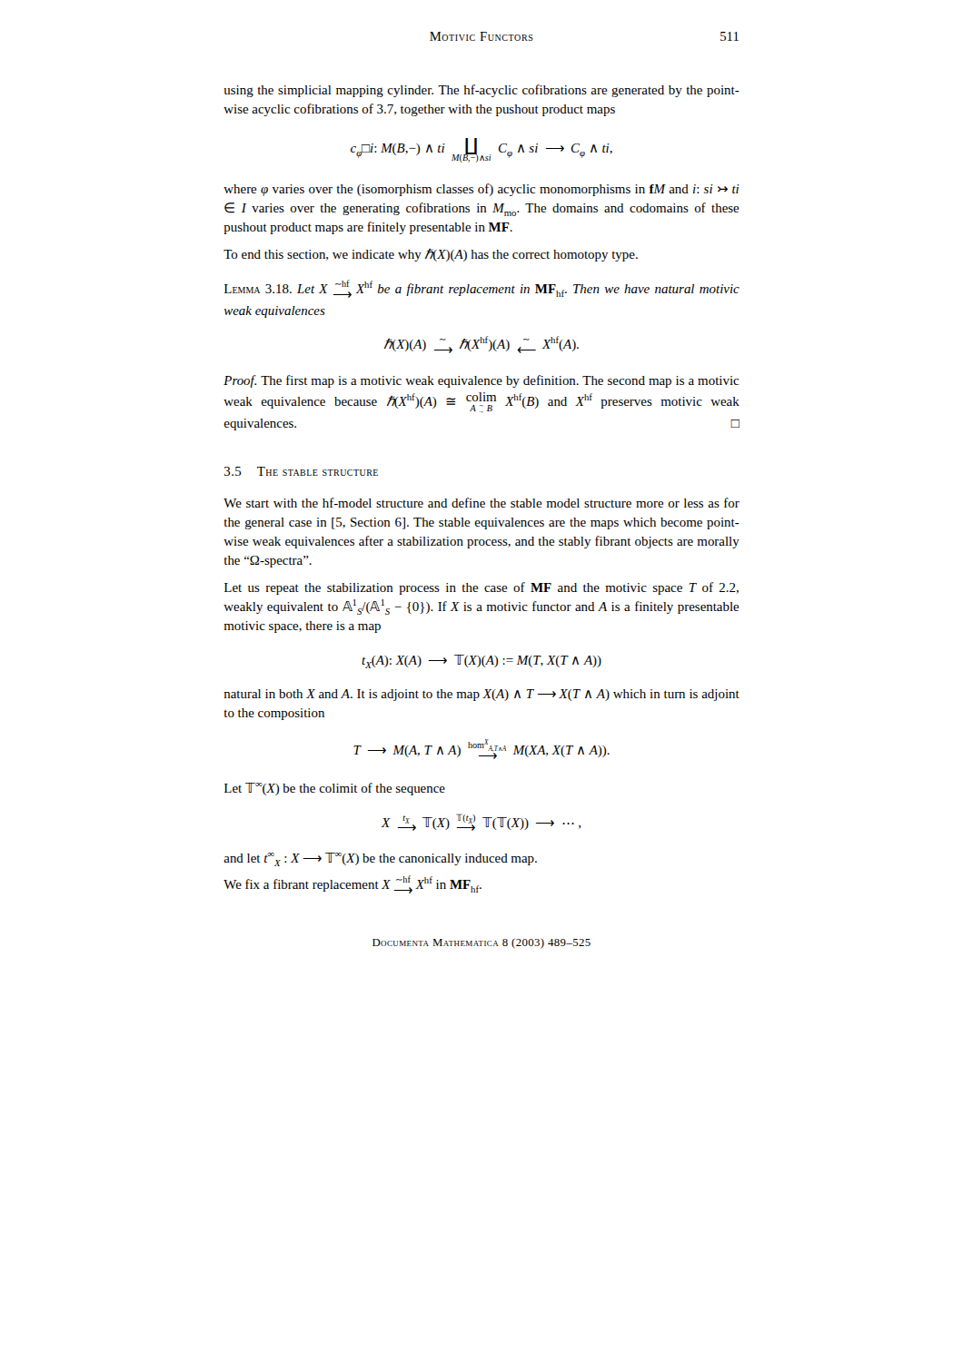Motivic Functors 511
using the simplicial mapping cylinder. The hf-acyclic cofibrations are generated by the pointwise acyclic cofibrations of 3.7, together with the pushout product maps
cφ□i: M(B,−) ∧ ti ∐M(B,−)∧si Cφ ∧ si ⟶ Cφ ∧ ti,
where φ varies over the (isomorphism classes of) acyclic monomorphisms in fM and i: si ↣ ti ∈ I varies over the generating cofibrations in Mmo. The domains and codomains of these pushout product maps are finitely presentable in MF.
To end this section, we indicate why ℏ(X)(A) has the correct homotopy type.
Lemma 3.18. Let X ∼hf⟶ Xhf be a fibrant replacement in MFhf. Then we have natural motivic weak equivalences
ℏ(X)(A) ∼⟶ ℏ(Xhf)(A) ∼⟵ Xhf(A).
Proof. The first map is a motivic weak equivalence by definition. The second map is a motivic weak equivalence because ℏ(Xhf)(A) ≅ colim A ∼→ B Xhf(B) and Xhf preserves motivic weak equivalences.□
3.5 The stable structure
We start with the hf-model structure and define the stable model structure more or less as for the general case in [5, Section 6]. The stable equivalences are the maps which become pointwise weak equivalences after a stabilization process, and the stably fibrant objects are morally the “Ω-spectra”.
Let us repeat the stabilization process in the case of MF and the motivic space T of 2.2, weakly equivalent to 𝔸1S/(𝔸1S − {0}). If X is a motivic functor and A is a finitely presentable motivic space, there is a map
tX(A): X(A) ⟶ 𝕋(X)(A) := M(T, X(T ∧ A))
natural in both X and A. It is adjoint to the map X(A) ∧ T ⟶ X(T ∧ A) which in turn is adjoint to the composition
T ⟶ M(A, T ∧ A) homXA,T∧A⟶ M(XA, X(T ∧ A)).
Let 𝕋∞(X) be the colimit of the sequence
X tX⟶ 𝕋(X) 𝕋(tX)⟶ 𝕋(𝕋(X)) ⟶ ⋯ ,
and let t∞X : X ⟶ 𝕋∞(X) be the canonically induced map.
We fix a fibrant replacement X ∼hf⟶ Xhf in MFhf.
Documenta Mathematica 8 (2003) 489–525